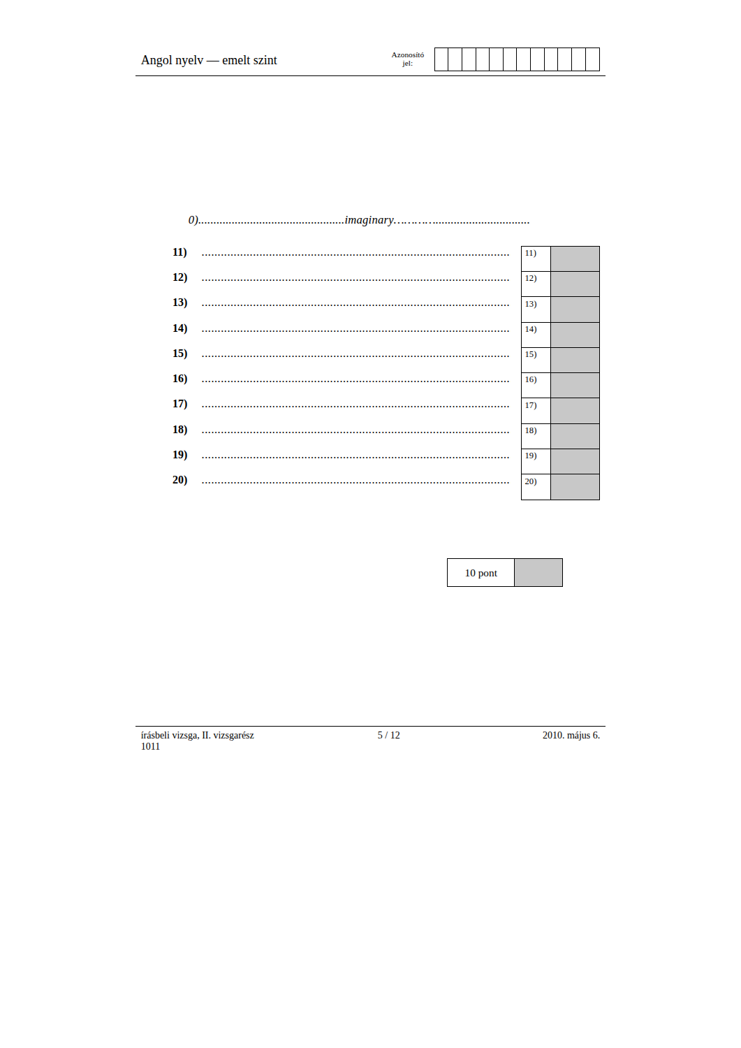Angol nyelv — emelt szint
Azonosító
jel:
0)................................................imaginary…………...............................
11).........................................................................................................
12).........................................................................................................
13).........................................................................................................
14).........................................................................................................
15).........................................................................................................
16).........................................................................................................
17).........................................................................................................
18).........................................................................................................
19).........................................................................................................
20).........................................................................................................
11)
12)
13)
14)
15)
16)
17)
18)
19)
20)
10 pont
írásbeli vizsga, II. vizsgarész 1011
5 / 12
2010. május 6.